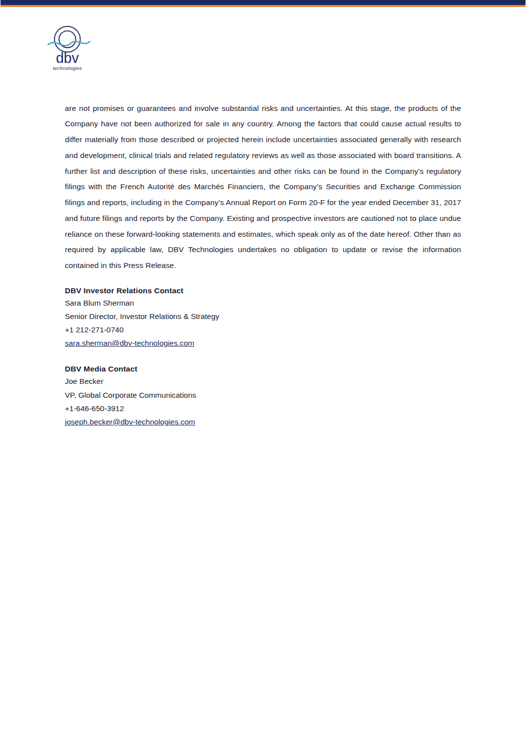dbv technologies
are not promises or guarantees and involve substantial risks and uncertainties. At this stage, the products of the Company have not been authorized for sale in any country. Among the factors that could cause actual results to differ materially from those described or projected herein include uncertainties associated generally with research and development, clinical trials and related regulatory reviews as well as those associated with board transitions. A further list and description of these risks, uncertainties and other risks can be found in the Company’s regulatory filings with the French Autorité des Marchés Financiers, the Company’s Securities and Exchange Commission filings and reports, including in the Company’s Annual Report on Form 20-F for the year ended December 31, 2017 and future filings and reports by the Company. Existing and prospective investors are cautioned not to place undue reliance on these forward-looking statements and estimates, which speak only as of the date hereof. Other than as required by applicable law, DBV Technologies undertakes no obligation to update or revise the information contained in this Press Release.
DBV Investor Relations Contact
Sara Blum Sherman
Senior Director, Investor Relations & Strategy
+1 212-271-0740
sara.sherman@dbv-technologies.com
DBV Media Contact
Joe Becker
VP, Global Corporate Communications
+1-646-650-3912
joseph.becker@dbv-technologies.com